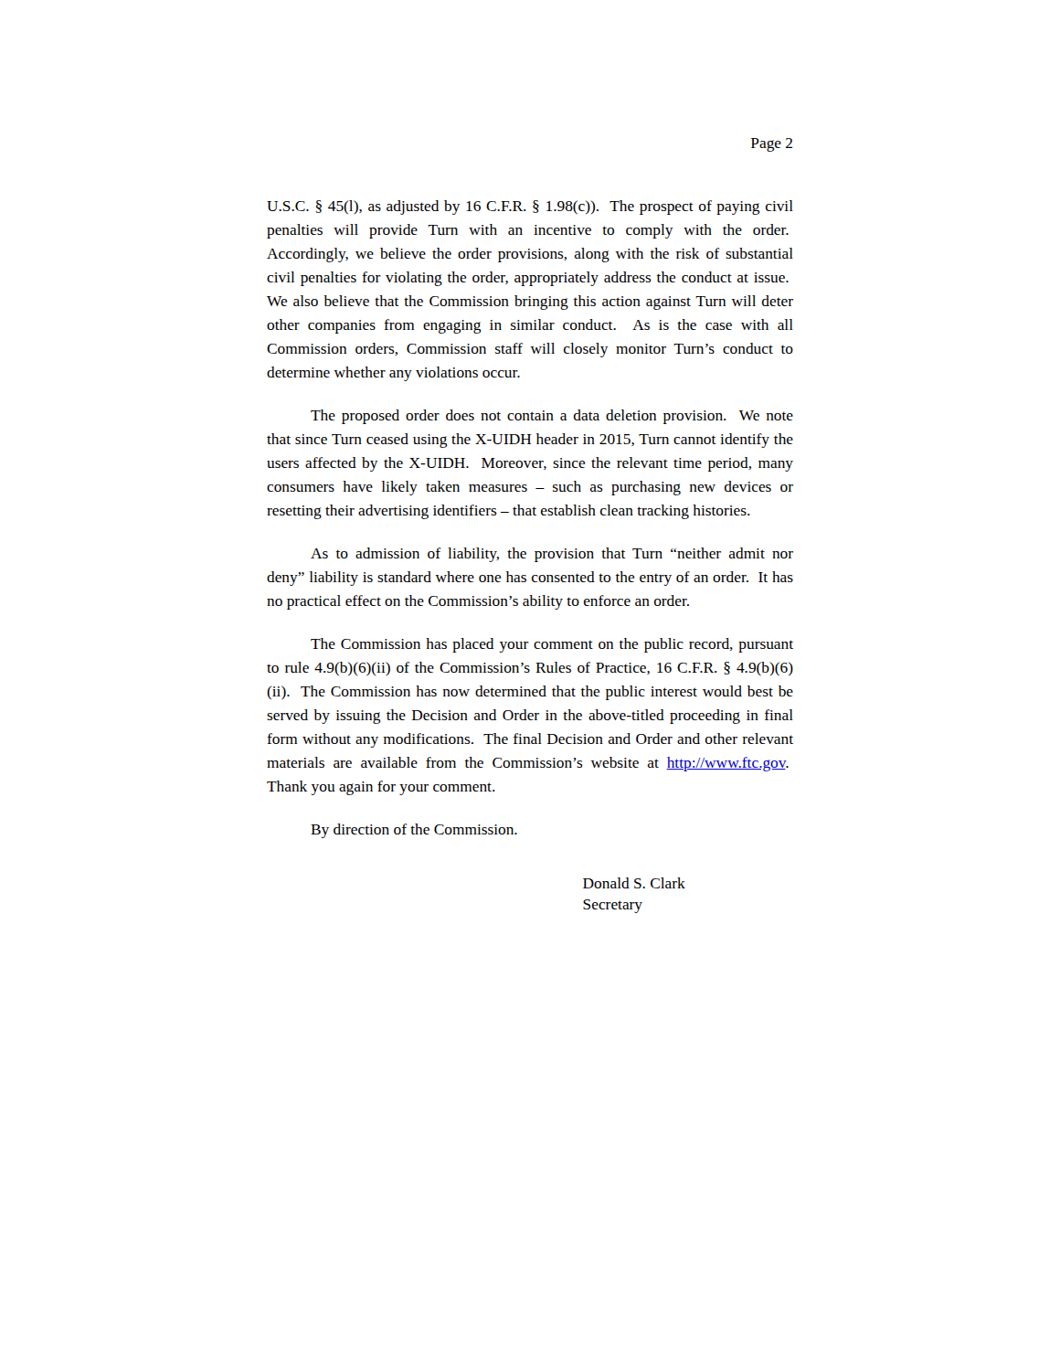Page 2
U.S.C. § 45(l), as adjusted by 16 C.F.R. § 1.98(c)). The prospect of paying civil penalties will provide Turn with an incentive to comply with the order. Accordingly, we believe the order provisions, along with the risk of substantial civil penalties for violating the order, appropriately address the conduct at issue. We also believe that the Commission bringing this action against Turn will deter other companies from engaging in similar conduct. As is the case with all Commission orders, Commission staff will closely monitor Turn’s conduct to determine whether any violations occur.
The proposed order does not contain a data deletion provision. We note that since Turn ceased using the X-UIDH header in 2015, Turn cannot identify the users affected by the X-UIDH. Moreover, since the relevant time period, many consumers have likely taken measures – such as purchasing new devices or resetting their advertising identifiers – that establish clean tracking histories.
As to admission of liability, the provision that Turn “neither admit nor deny” liability is standard where one has consented to the entry of an order. It has no practical effect on the Commission’s ability to enforce an order.
The Commission has placed your comment on the public record, pursuant to rule 4.9(b)(6)(ii) of the Commission’s Rules of Practice, 16 C.F.R. § 4.9(b)(6)(ii). The Commission has now determined that the public interest would best be served by issuing the Decision and Order in the above-titled proceeding in final form without any modifications. The final Decision and Order and other relevant materials are available from the Commission’s website at http://www.ftc.gov. Thank you again for your comment.
By direction of the Commission.
Donald S. Clark
Secretary